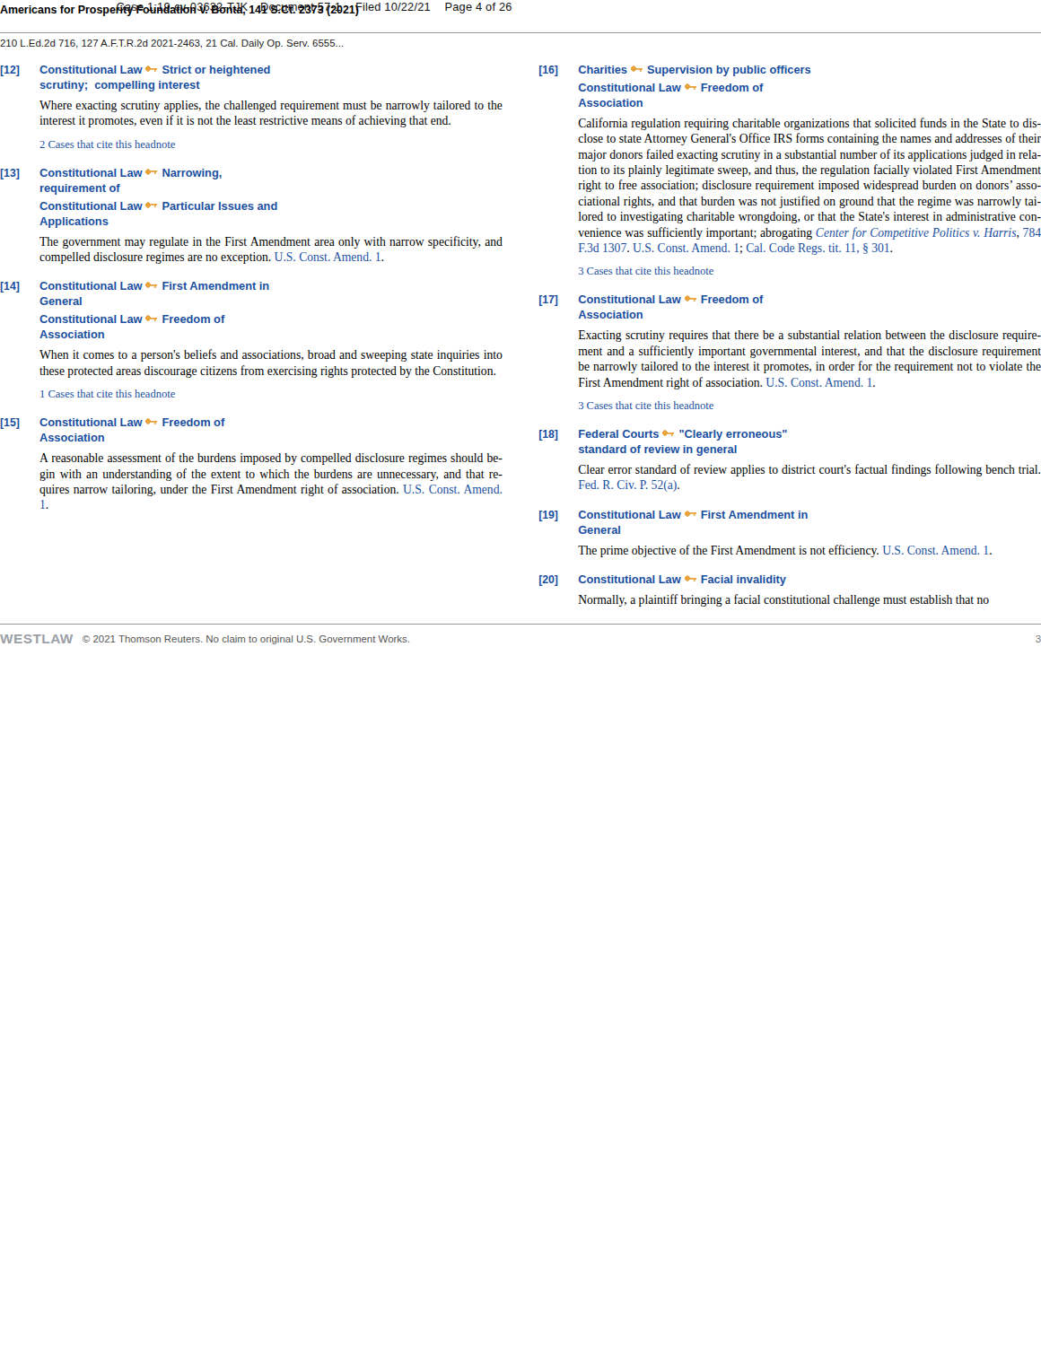Case 1:19-cv-03632-TJK Document 57-1 Filed 10/22/21 Page 4 of 26
Americans for Prosperity Foundation v. Bonta, 141 S.Ct. 2373 (2021)
210 L.Ed.2d 716, 127 A.F.T.R.2d 2021-2463, 21 Cal. Daily Op. Serv. 6555...
[12]
Constitutional Law Strict or heightened scrutiny; compelling interest
Where exacting scrutiny applies, the challenged requirement must be narrowly tailored to the interest it promotes, even if it is not the least restrictive means of achieving that end.
2 Cases that cite this headnote
[13]
Constitutional Law Narrowing, requirement of Constitutional Law Particular Issues and Applications
The government may regulate in the First Amendment area only with narrow specificity, and compelled disclosure regimes are no exception. U.S. Const. Amend. 1.
[14]
Constitutional Law First Amendment in General Constitutional Law Freedom of Association
When it comes to a person's beliefs and associations, broad and sweeping state inquiries into these protected areas discourage citizens from exercising rights protected by the Constitution.
1 Cases that cite this headnote
[15]
Constitutional Law Freedom of Association
A reasonable assessment of the burdens imposed by compelled disclosure regimes should begin with an understanding of the extent to which the burdens are unnecessary, and that requires narrow tailoring, under the First Amendment right of association. U.S. Const. Amend. 1.
[16]
Charities Supervision by public officers Constitutional Law Freedom of Association
California regulation requiring charitable organizations that solicited funds in the State to disclose to state Attorney General's Office IRS forms containing the names and addresses of their major donors failed exacting scrutiny in a substantial number of its applications judged in relation to its plainly legitimate sweep, and thus, the regulation facially violated First Amendment right to free association; disclosure requirement imposed widespread burden on donors’ associational rights, and that burden was not justified on ground that the regime was narrowly tailored to investigating charitable wrongdoing, or that the State's interest in administrative convenience was sufficiently important; abrogating Center for Competitive Politics v. Harris, 784 F.3d 1307. U.S. Const. Amend. 1; Cal. Code Regs. tit. 11, § 301.
3 Cases that cite this headnote
[17]
Constitutional Law Freedom of Association
Exacting scrutiny requires that there be a substantial relation between the disclosure requirement and a sufficiently important governmental interest, and that the disclosure requirement be narrowly tailored to the interest it promotes, in order for the requirement not to violate the First Amendment right of association. U.S. Const. Amend. 1.
3 Cases that cite this headnote
[18]
Federal Courts "Clearly erroneous" standard of review in general
Clear error standard of review applies to district court's factual findings following bench trial. Fed. R. Civ. P. 52(a).
[19]
Constitutional Law First Amendment in General
The prime objective of the First Amendment is not efficiency. U.S. Const. Amend. 1.
[20]
Constitutional Law Facial invalidity
Normally, a plaintiff bringing a facial constitutional challenge must establish that no
WESTLAW © 2021 Thomson Reuters. No claim to original U.S. Government Works. 3